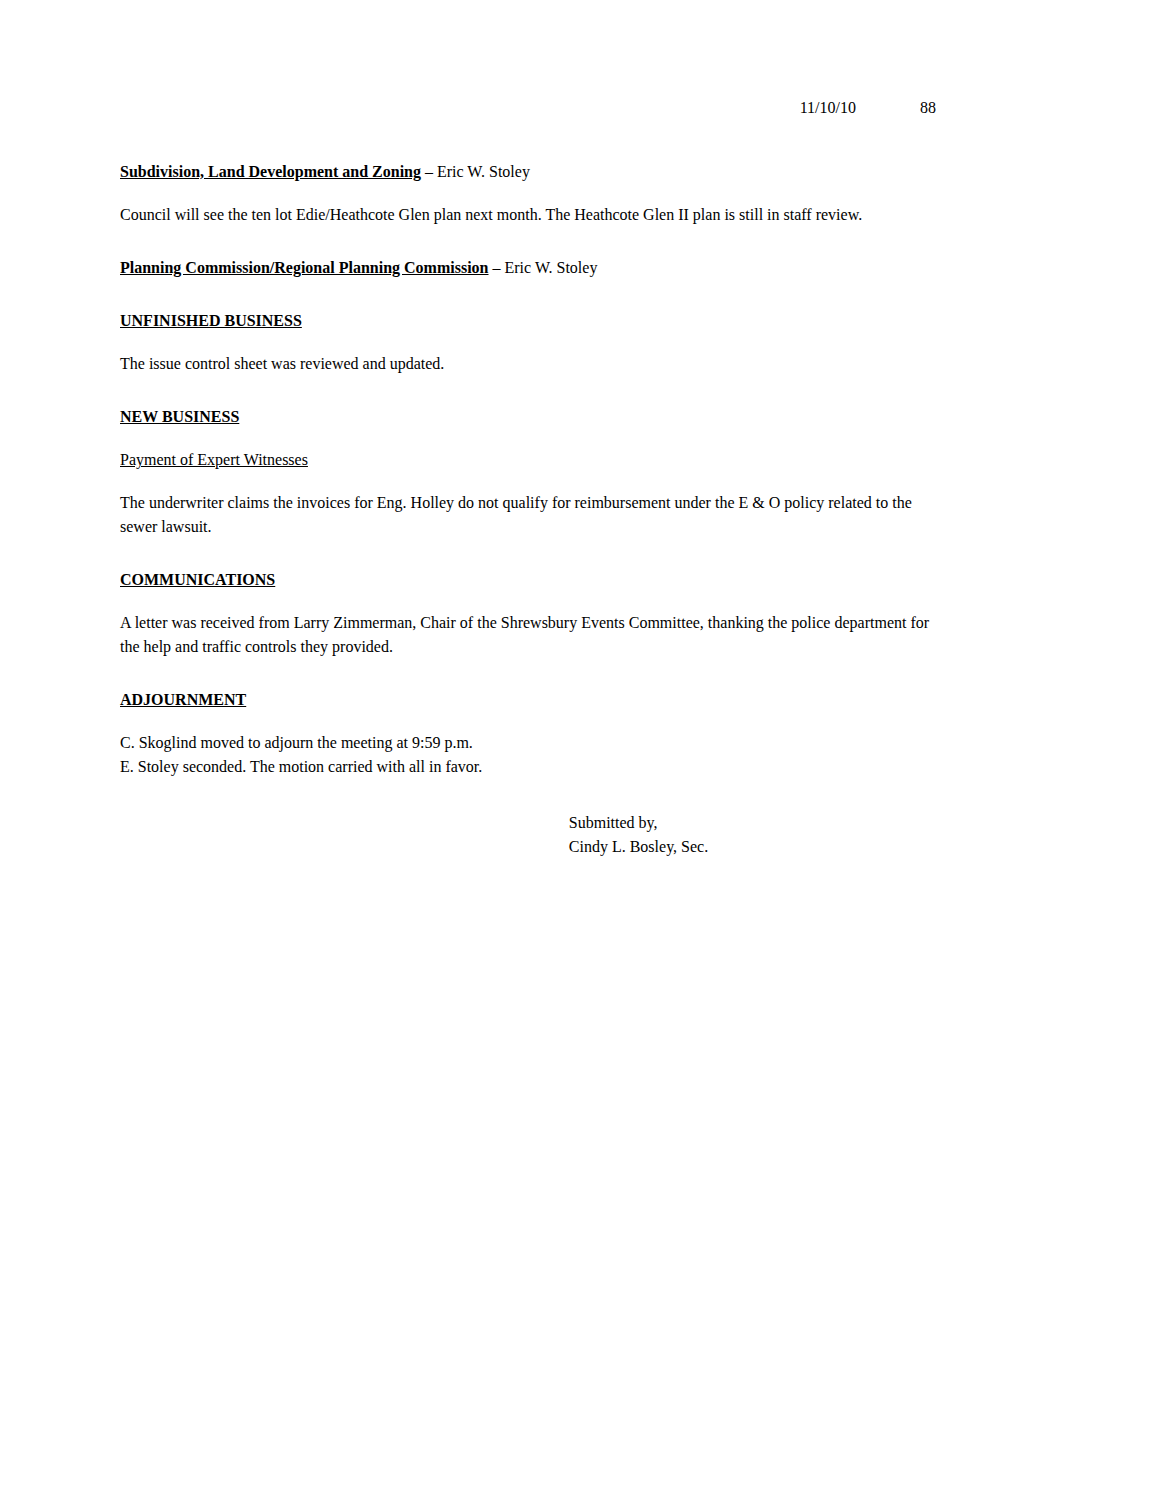11/10/1088
Subdivision, Land Development and Zoning
– Eric W. Stoley
Council will see the ten lot Edie/Heathcote Glen plan next month. The Heathcote Glen II plan is still in staff review.
Planning Commission/Regional Planning Commission
– Eric W. Stoley
UNFINISHED BUSINESS
The issue control sheet was reviewed and updated.
NEW BUSINESS
Payment of Expert Witnesses
The underwriter claims the invoices for Eng. Holley do not qualify for reimbursement under the E & O policy related to the sewer lawsuit.
COMMUNICATIONS
A letter was received from Larry Zimmerman, Chair of the Shrewsbury Events Committee, thanking the police department for the help and traffic controls they provided.
ADJOURNMENT
C. Skoglind moved to adjourn the meeting at 9:59 p.m.
E. Stoley seconded. The motion carried with all in favor.
Submitted by,
Cindy L. Bosley, Sec.